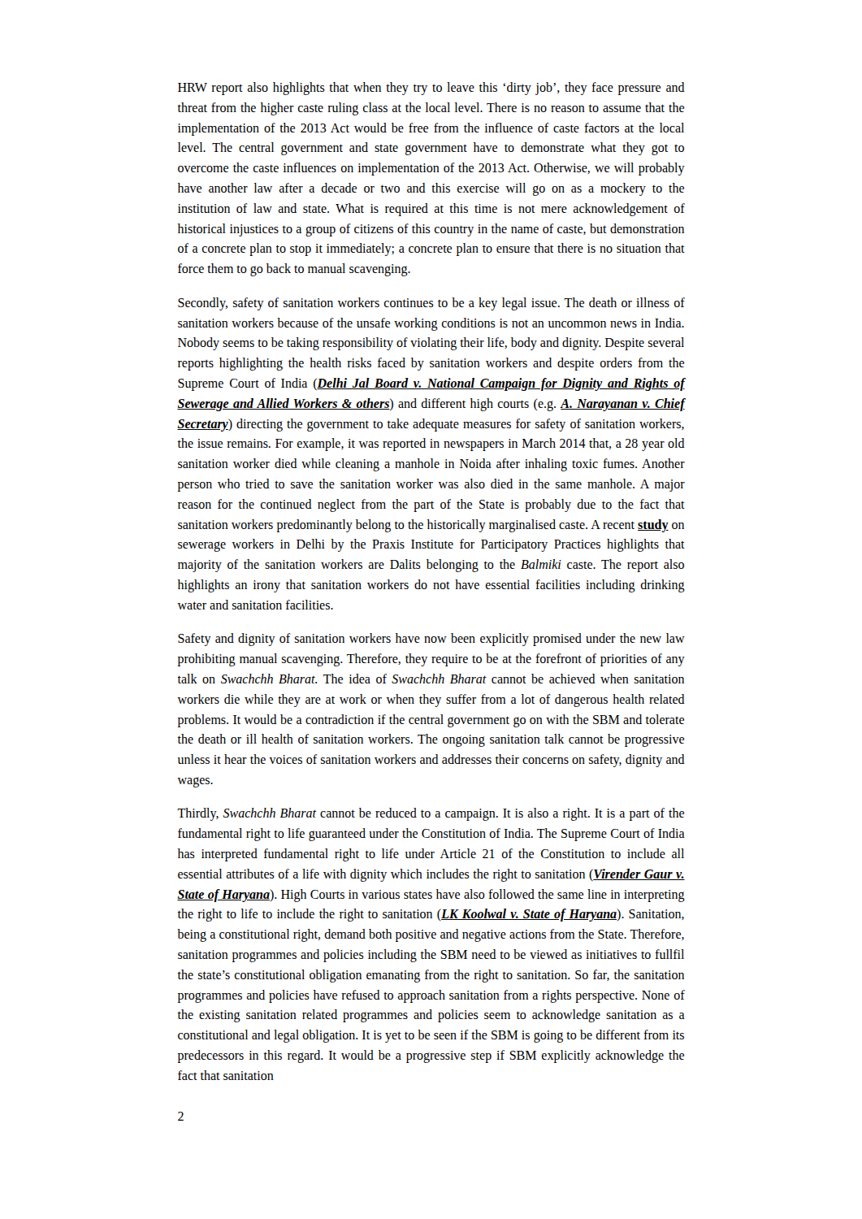HRW report also highlights that when they try to leave this ‘dirty job’, they face pressure and threat from the higher caste ruling class at the local level. There is no reason to assume that the implementation of the 2013 Act would be free from the influence of caste factors at the local level. The central government and state government have to demonstrate what they got to overcome the caste influences on implementation of the 2013 Act. Otherwise, we will probably have another law after a decade or two and this exercise will go on as a mockery to the institution of law and state. What is required at this time is not mere acknowledgement of historical injustices to a group of citizens of this country in the name of caste, but demonstration of a concrete plan to stop it immediately; a concrete plan to ensure that there is no situation that force them to go back to manual scavenging.
Secondly, safety of sanitation workers continues to be a key legal issue. The death or illness of sanitation workers because of the unsafe working conditions is not an uncommon news in India. Nobody seems to be taking responsibility of violating their life, body and dignity. Despite several reports highlighting the health risks faced by sanitation workers and despite orders from the Supreme Court of India (Delhi Jal Board v. National Campaign for Dignity and Rights of Sewerage and Allied Workers & others) and different high courts (e.g. A. Narayanan v. Chief Secretary) directing the government to take adequate measures for safety of sanitation workers, the issue remains. For example, it was reported in newspapers in March 2014 that, a 28 year old sanitation worker died while cleaning a manhole in Noida after inhaling toxic fumes. Another person who tried to save the sanitation worker was also died in the same manhole. A major reason for the continued neglect from the part of the State is probably due to the fact that sanitation workers predominantly belong to the historically marginalised caste. A recent study on sewerage workers in Delhi by the Praxis Institute for Participatory Practices highlights that majority of the sanitation workers are Dalits belonging to the Balmiki caste. The report also highlights an irony that sanitation workers do not have essential facilities including drinking water and sanitation facilities.
Safety and dignity of sanitation workers have now been explicitly promised under the new law prohibiting manual scavenging. Therefore, they require to be at the forefront of priorities of any talk on Swachchh Bharat. The idea of Swachchh Bharat cannot be achieved when sanitation workers die while they are at work or when they suffer from a lot of dangerous health related problems. It would be a contradiction if the central government go on with the SBM and tolerate the death or ill health of sanitation workers. The ongoing sanitation talk cannot be progressive unless it hear the voices of sanitation workers and addresses their concerns on safety, dignity and wages.
Thirdly, Swachchh Bharat cannot be reduced to a campaign. It is also a right. It is a part of the fundamental right to life guaranteed under the Constitution of India. The Supreme Court of India has interpreted fundamental right to life under Article 21 of the Constitution to include all essential attributes of a life with dignity which includes the right to sanitation (Virender Gaur v. State of Haryana). High Courts in various states have also followed the same line in interpreting the right to life to include the right to sanitation (LK Koolwal v. State of Haryana). Sanitation, being a constitutional right, demand both positive and negative actions from the State. Therefore, sanitation programmes and policies including the SBM need to be viewed as initiatives to fullfil the state’s constitutional obligation emanating from the right to sanitation. So far, the sanitation programmes and policies have refused to approach sanitation from a rights perspective. None of the existing sanitation related programmes and policies seem to acknowledge sanitation as a constitutional and legal obligation. It is yet to be seen if the SBM is going to be different from its predecessors in this regard. It would be a progressive step if SBM explicitly acknowledge the fact that sanitation
2